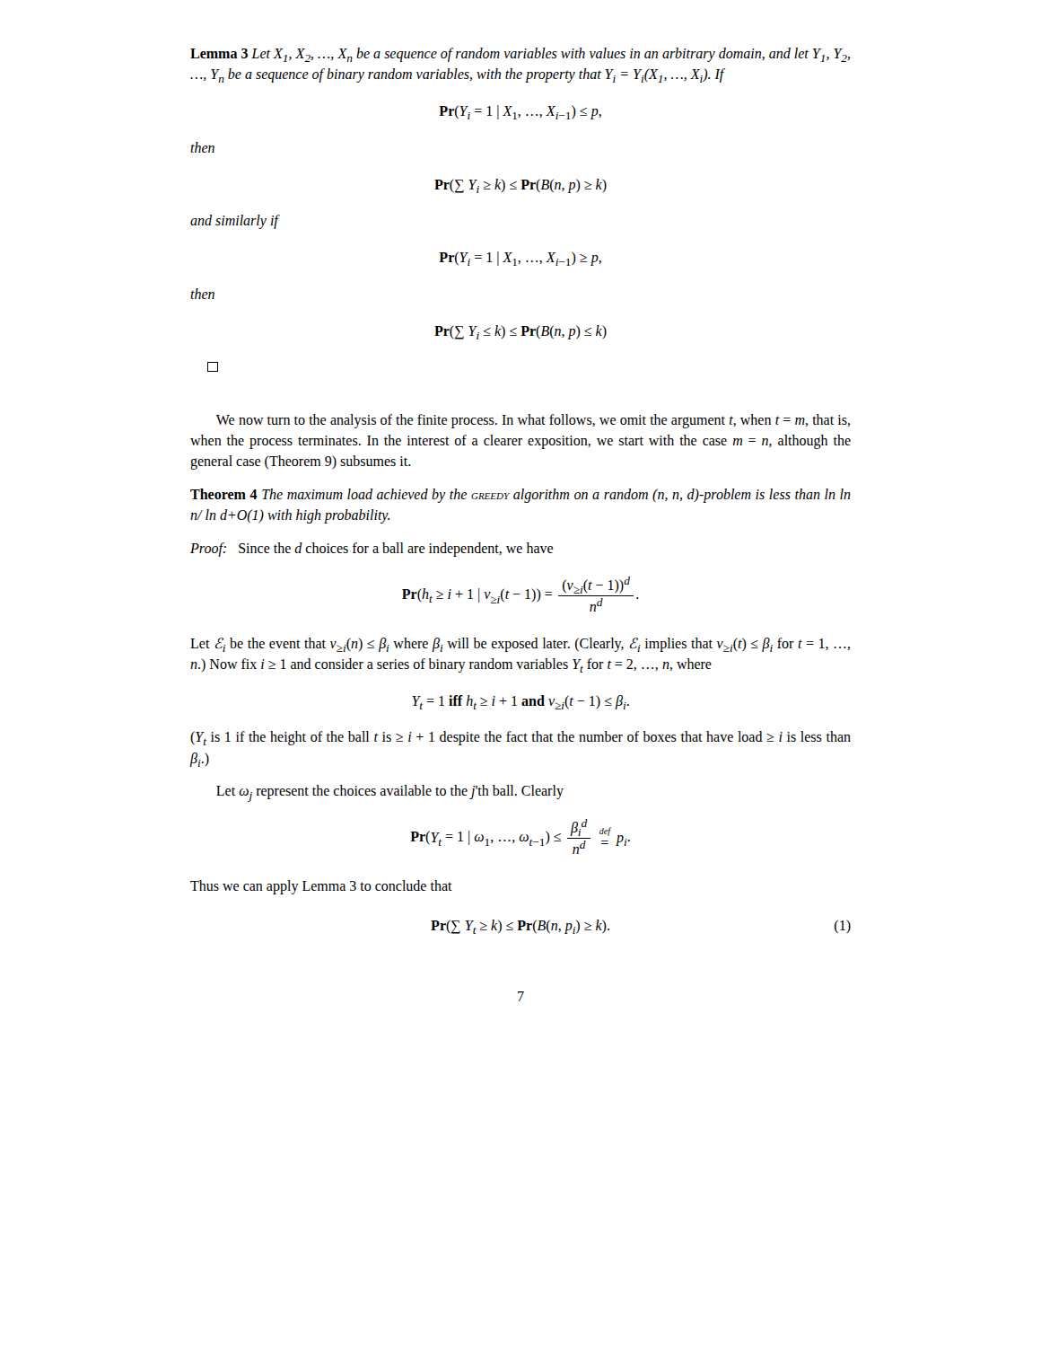Lemma 3 Let X1, X2, …, Xn be a sequence of random variables with values in an arbitrary domain, and let Y1, Y2, …, Yn be a sequence of binary random variables, with the property that Yi = Yi(X1, …, Xi). If
Pr(Yi = 1 | X1, …, Xi−1) ≤ p,
then
Pr(∑ Yi ≥ k) ≤ Pr(B(n, p) ≥ k)
and similarly if
Pr(Yi = 1 | X1, …, Xi−1) ≥ p,
then
Pr(∑ Yi ≤ k) ≤ Pr(B(n, p) ≤ k)
We now turn to the analysis of the finite process. In what follows, we omit the argument t, when t = m, that is, when the process terminates. In the interest of a clearer exposition, we start with the case m = n, although the general case (Theorem 9) subsumes it.
Theorem 4 The maximum load achieved by the greedy algorithm on a random (n, n, d)-problem is less than ln ln n/ ln d+O(1) with high probability.
Proof: Since the d choices for a ball are independent, we have
Pr(ht ≥ i + 1 | ν≥i(t − 1)) = (ν≥i(t − 1))d nd.
Let ℰi be the event that ν≥i(n) ≤ βi where βi will be exposed later. (Clearly, ℰi implies that ν≥i(t) ≤ βi for t = 1, …, n.) Now fix i ≥ 1 and consider a series of binary random variables Yt for t = 2, …, n, where
Yt = 1 iff ht ≥ i + 1 and ν≥i(t − 1) ≤ βi.
(Yt is 1 if the height of the ball t is ≥ i + 1 despite the fact that the number of boxes that have load ≥ i is less than βi.)
Let ωj represent the choices available to the j'th ball. Clearly
Pr(Yt = 1 | ω1, …, ωt−1) ≤ βid nd def= pi.
Thus we can apply Lemma 3 to conclude that
Pr(∑ Yt ≥ k) ≤ Pr(B(n, pi) ≥ k). (1)
7